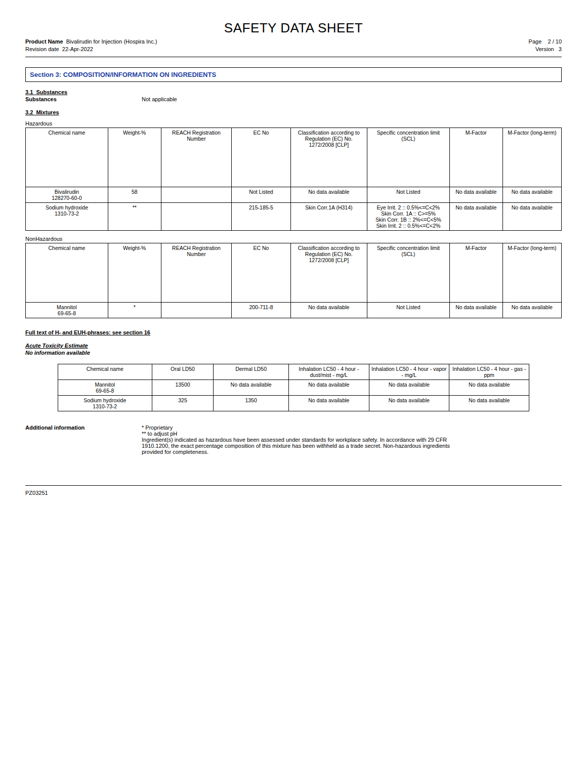SAFETY DATA SHEET
Product Name Bivalirudin for Injection (Hospira Inc.)
Revision date 22-Apr-2022
Page 2 / 10
Version 3
Section 3: COMPOSITION/INFORMATION ON INGREDIENTS
3.1 Substances
Substances
Not applicable
3.2 Mixtures
Hazardous
| Chemical name | Weight-% | REACH Registration Number | EC No | Classification according to Regulation (EC) No. 1272/2008 [CLP] | Specific concentration limit (SCL) | M-Factor | M-Factor (long-term) |
| --- | --- | --- | --- | --- | --- | --- | --- |
| Bivalirudin 128270-60-0 | 58 | | Not Listed | No data available | Not Listed | No data available | No data available |
| Sodium hydroxide 1310-73-2 | ** | | 215-185-5 | Skin Corr.1A (H314) | Eye Irrit. 2 :: 0.5%<=C<2% Skin Corr. 1A :: C>=5% Skin Corr. 1B :: 2%<=C<5% Skin Irrit. 2 :: 0.5%<=C<2% | No data available | No data available |
NonHazardous
| Chemical name | Weight-% | REACH Registration Number | EC No | Classification according to Regulation (EC) No. 1272/2008 [CLP] | Specific concentration limit (SCL) | M-Factor | M-Factor (long-term) |
| --- | --- | --- | --- | --- | --- | --- | --- |
| Mannitol 69-65-8 | * | | 200-711-8 | No data available | Not Listed | No data available | No data available |
Full text of H- and EUH-phrases: see section 16
Acute Toxicity Estimate
No information available
| Chemical name | Oral LD50 | Dermal LD50 | Inhalation LC50 - 4 hour - dust/mist - mg/L | Inhalation LC50 - 4 hour - vapor - mg/L | Inhalation LC50 - 4 hour - gas - ppm |
| --- | --- | --- | --- | --- | --- |
| Mannitol 69-65-8 | 13500 | No data available | No data available | No data available | No data available |
| Sodium hydroxide 1310-73-2 | 325 | 1350 | No data available | No data available | No data available |
Additional information
* Proprietary
** to adjust pH
Ingredient(s) indicated as hazardous have been assessed under standards for workplace safety. In accordance with 29 CFR 1910.1200, the exact percentage composition of this mixture has been withheld as a trade secret. Non-hazardous ingredients provided for completeness.
PZ03251